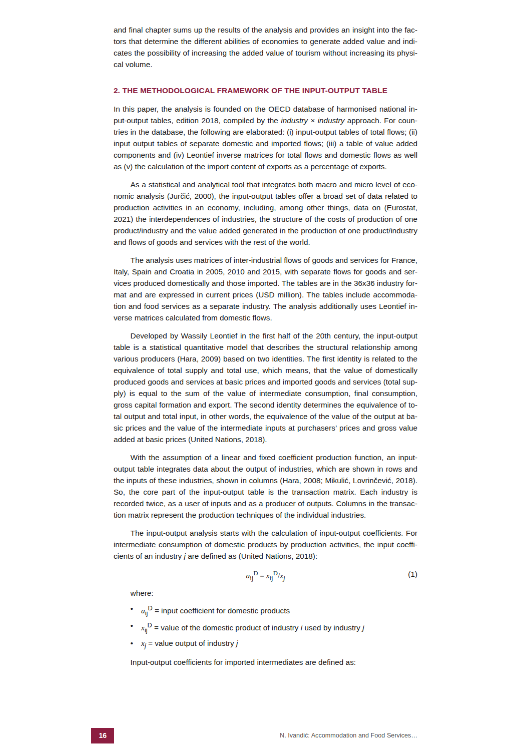and final chapter sums up the results of the analysis and provides an insight into the factors that determine the different abilities of economies to generate added value and indicates the possibility of increasing the added value of tourism without increasing its physical volume.
2. The Methodological Framework of the Input-Output Table
In this paper, the analysis is founded on the OECD database of harmonised national input-output tables, edition 2018, compiled by the industry × industry approach. For countries in the database, the following are elaborated: (i) input-output tables of total flows; (ii) input output tables of separate domestic and imported flows; (iii) a table of value added components and (iv) Leontief inverse matrices for total flows and domestic flows as well as (v) the calculation of the import content of exports as a percentage of exports.
As a statistical and analytical tool that integrates both macro and micro level of economic analysis (Jurčić, 2000), the input-output tables offer a broad set of data related to production activities in an economy, including, among other things, data on (Eurostat, 2021) the interdependences of industries, the structure of the costs of production of one product/industry and the value added generated in the production of one product/industry and flows of goods and services with the rest of the world.
The analysis uses matrices of inter-industrial flows of goods and services for France, Italy, Spain and Croatia in 2005, 2010 and 2015, with separate flows for goods and services produced domestically and those imported. The tables are in the 36x36 industry format and are expressed in current prices (USD million). The tables include accommodation and food services as a separate industry. The analysis additionally uses Leontief inverse matrices calculated from domestic flows.
Developed by Wassily Leontief in the first half of the 20th century, the input-output table is a statistical quantitative model that describes the structural relationship among various producers (Hara, 2009) based on two identities. The first identity is related to the equivalence of total supply and total use, which means, that the value of domestically produced goods and services at basic prices and imported goods and services (total supply) is equal to the sum of the value of intermediate consumption, final consumption, gross capital formation and export. The second identity determines the equivalence of total output and total input, in other words, the equivalence of the value of the output at basic prices and the value of the intermediate inputs at purchasers’ prices and gross value added at basic prices (United Nations, 2018).
With the assumption of a linear and fixed coefficient production function, an input-output table integrates data about the output of industries, which are shown in rows and the inputs of these industries, shown in columns (Hara, 2008; Mikulić, Lovrinčević, 2018). So, the core part of the input-output table is the transaction matrix. Each industry is recorded twice, as a user of inputs and as a producer of outputs. Columns in the transaction matrix represent the production techniques of the individual industries.
The input-output analysis starts with the calculation of input-output coefficients. For intermediate consumption of domestic products by production activities, the input coefficients of an industry j are defined as (United Nations, 2018):
aijD = xijD/xj (1)
where:
aijD = input coefficient for domestic products
xijD = value of the domestic product of industry i used by industry j
xj = value output of industry j
Input-output coefficients for imported intermediates are defined as:
16 N. Ivandić: Accommodation and Food Services…